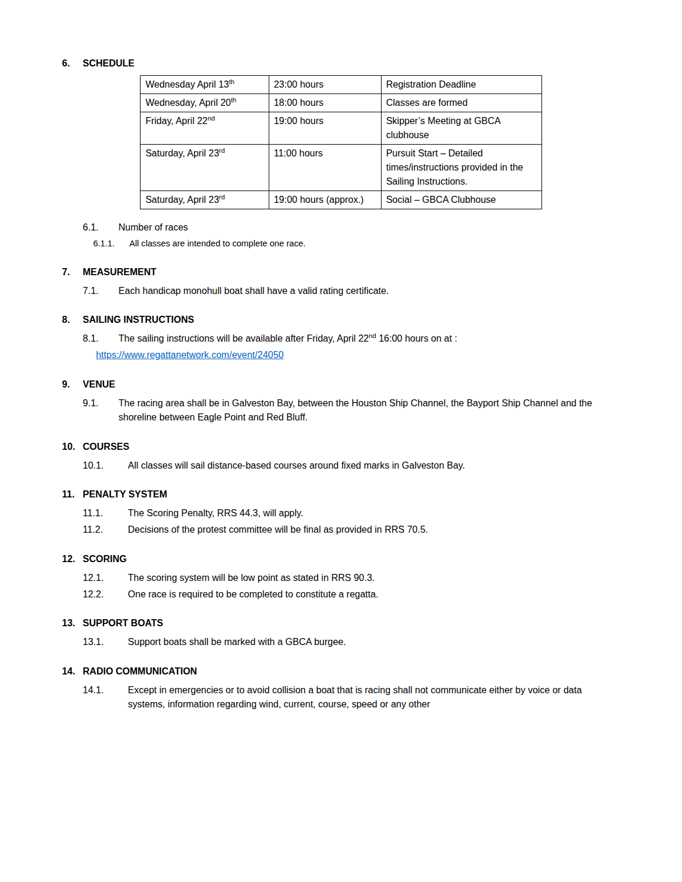6. SCHEDULE
| Wednesday April 13 th | 23:00 hours | Registration Deadline |
| Wednesday, April 20 th | 18:00 hours | Classes are formed |
| Friday, April 22 nd | 19:00 hours | Skipper’s Meeting at GBCA clubhouse |
| Saturday, April 23 rd | 11:00 hours | Pursuit Start – Detailed times/instructions provided in the Sailing Instructions. |
| Saturday, April 23 rd | 19:00 hours (approx.) | Social – GBCA Clubhouse |
6.1. Number of races
6.1.1. All classes are intended to complete one race.
7. MEASUREMENT
7.1. Each handicap monohull boat shall have a valid rating certificate.
8. SAILING INSTRUCTIONS
8.1. The sailing instructions will be available after Friday, April 22nd 16:00 hours on at :
https://www.regattanetwork.com/event/24050
9. VENUE
9.1. The racing area shall be in Galveston Bay, between the Houston Ship Channel, the Bayport Ship Channel and the shoreline between Eagle Point and Red Bluff.
10. COURSES
10.1. All classes will sail distance-based courses around fixed marks in Galveston Bay.
11. PENALTY SYSTEM
11.1. The Scoring Penalty, RRS 44.3, will apply.
11.2. Decisions of the protest committee will be final as provided in RRS 70.5.
12. SCORING
12.1. The scoring system will be low point as stated in RRS 90.3.
12.2. One race is required to be completed to constitute a regatta.
13. SUPPORT BOATS
13.1. Support boats shall be marked with a GBCA burgee.
14. RADIO COMMUNICATION
14.1. Except in emergencies or to avoid collision a boat that is racing shall not communicate either by voice or data systems, information regarding wind, current, course, speed or any other